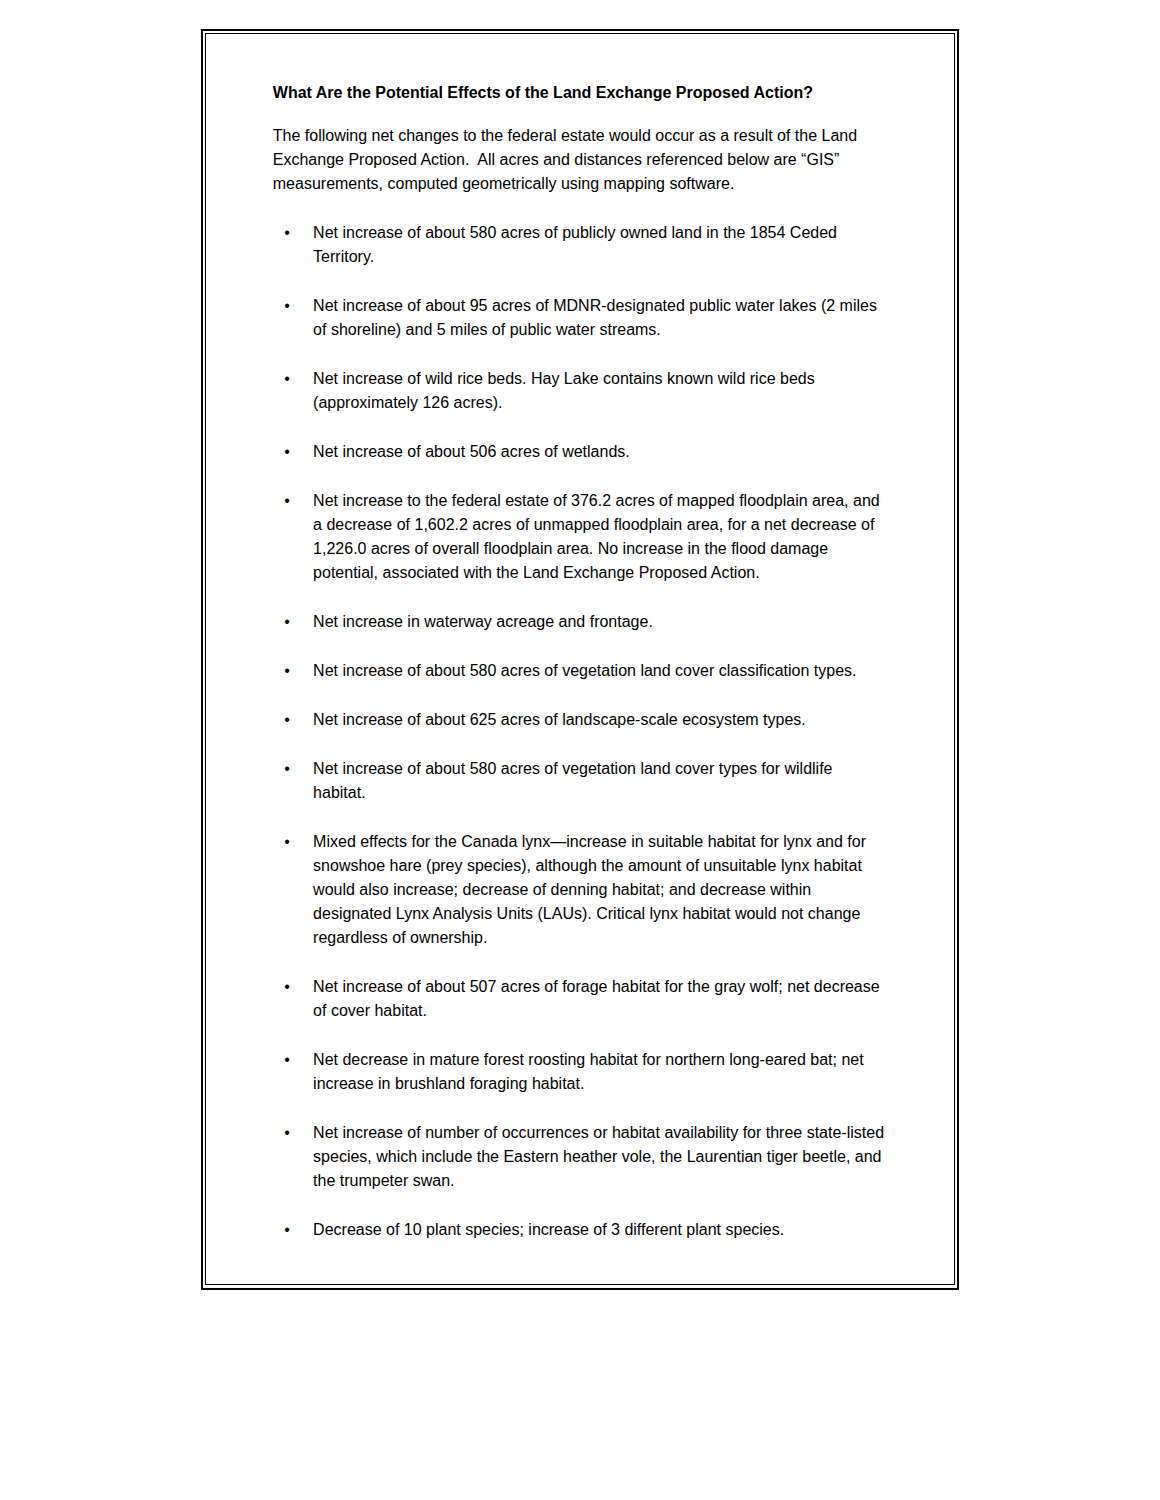What Are the Potential Effects of the Land Exchange Proposed Action?
The following net changes to the federal estate would occur as a result of the Land Exchange Proposed Action. All acres and distances referenced below are “GIS” measurements, computed geometrically using mapping software.
Net increase of about 580 acres of publicly owned land in the 1854 Ceded Territory.
Net increase of about 95 acres of MDNR-designated public water lakes (2 miles of shoreline) and 5 miles of public water streams.
Net increase of wild rice beds. Hay Lake contains known wild rice beds (approximately 126 acres).
Net increase of about 506 acres of wetlands.
Net increase to the federal estate of 376.2 acres of mapped floodplain area, and a decrease of 1,602.2 acres of unmapped floodplain area, for a net decrease of 1,226.0 acres of overall floodplain area. No increase in the flood damage potential, associated with the Land Exchange Proposed Action.
Net increase in waterway acreage and frontage.
Net increase of about 580 acres of vegetation land cover classification types.
Net increase of about 625 acres of landscape-scale ecosystem types.
Net increase of about 580 acres of vegetation land cover types for wildlife habitat.
Mixed effects for the Canada lynx—increase in suitable habitat for lynx and for snowshoe hare (prey species), although the amount of unsuitable lynx habitat would also increase; decrease of denning habitat; and decrease within designated Lynx Analysis Units (LAUs). Critical lynx habitat would not change regardless of ownership.
Net increase of about 507 acres of forage habitat for the gray wolf; net decrease of cover habitat.
Net decrease in mature forest roosting habitat for northern long-eared bat; net increase in brushland foraging habitat.
Net increase of number of occurrences or habitat availability for three state-listed species, which include the Eastern heather vole, the Laurentian tiger beetle, and the trumpeter swan.
Decrease of 10 plant species; increase of 3 different plant species.